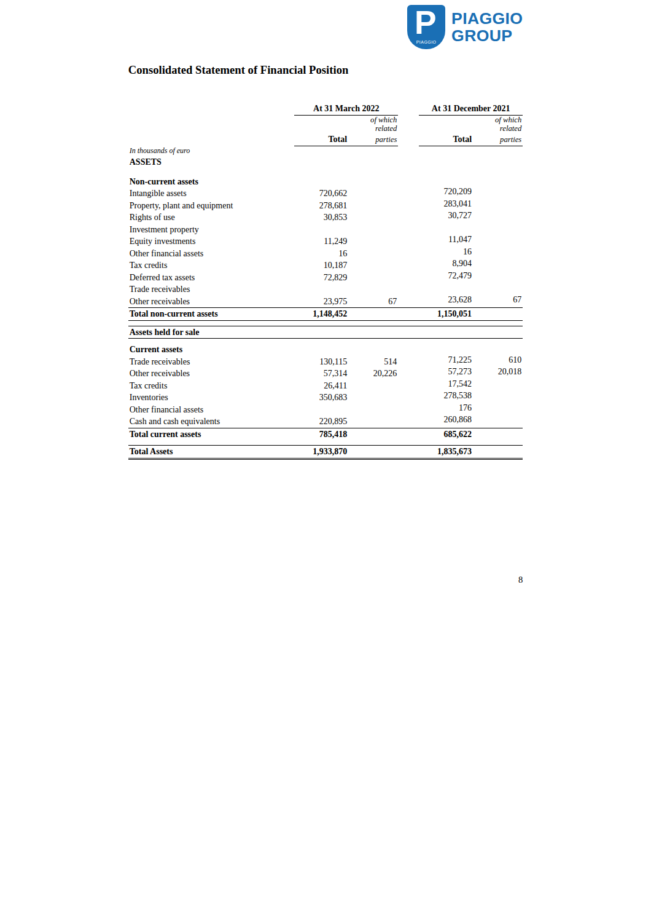PIAGGIO
GROUP
Consolidated Statement of Financial Position
| | At 31 March 2022 | | At 31 December 2021 |
| --- | --- | --- | --- |
| | | of which related | | | of which related |
| | Total | parties | | Total | parties |
| In thousands of euro | | | | | |
| ASSETS | | | | | |
| Non-current assets | | | | | |
| Intangible assets | 720,662 | | | 720,209 | |
| Property, plant and equipment | 278,681 | | | 283,041 | |
| Rights of use | 30,853 | | | 30,727 | |
| Investment property | | | | | |
| Equity investments | 11,249 | | | 11,047 | |
| Other financial assets | 16 | | | 16 | |
| Tax credits | 10,187 | | | 8,904 | |
| Deferred tax assets | 72,829 | | | 72,479 | |
| Trade receivables | | | | | |
| Other receivables | 23,975 | 67 | | 23,628 | 67 |
| Total non-current assets | 1,148,452 | | | 1,150,051 | |
| Assets held for sale | | | | | |
| Current assets | | | | | |
| Trade receivables | 130,115 | 514 | | 71,225 | 610 |
| Other receivables | 57,314 | 20,226 | | 57,273 | 20,018 |
| Tax credits | 26,411 | | | 17,542 | |
| Inventories | 350,683 | | | 278,538 | |
| Other financial assets | | | | 176 | |
| Cash and cash equivalents | 220,895 | | | 260,868 | |
| Total current assets | 785,418 | | | 685,622 | |
| Total Assets | 1,933,870 | | | 1,835,673 | |
8